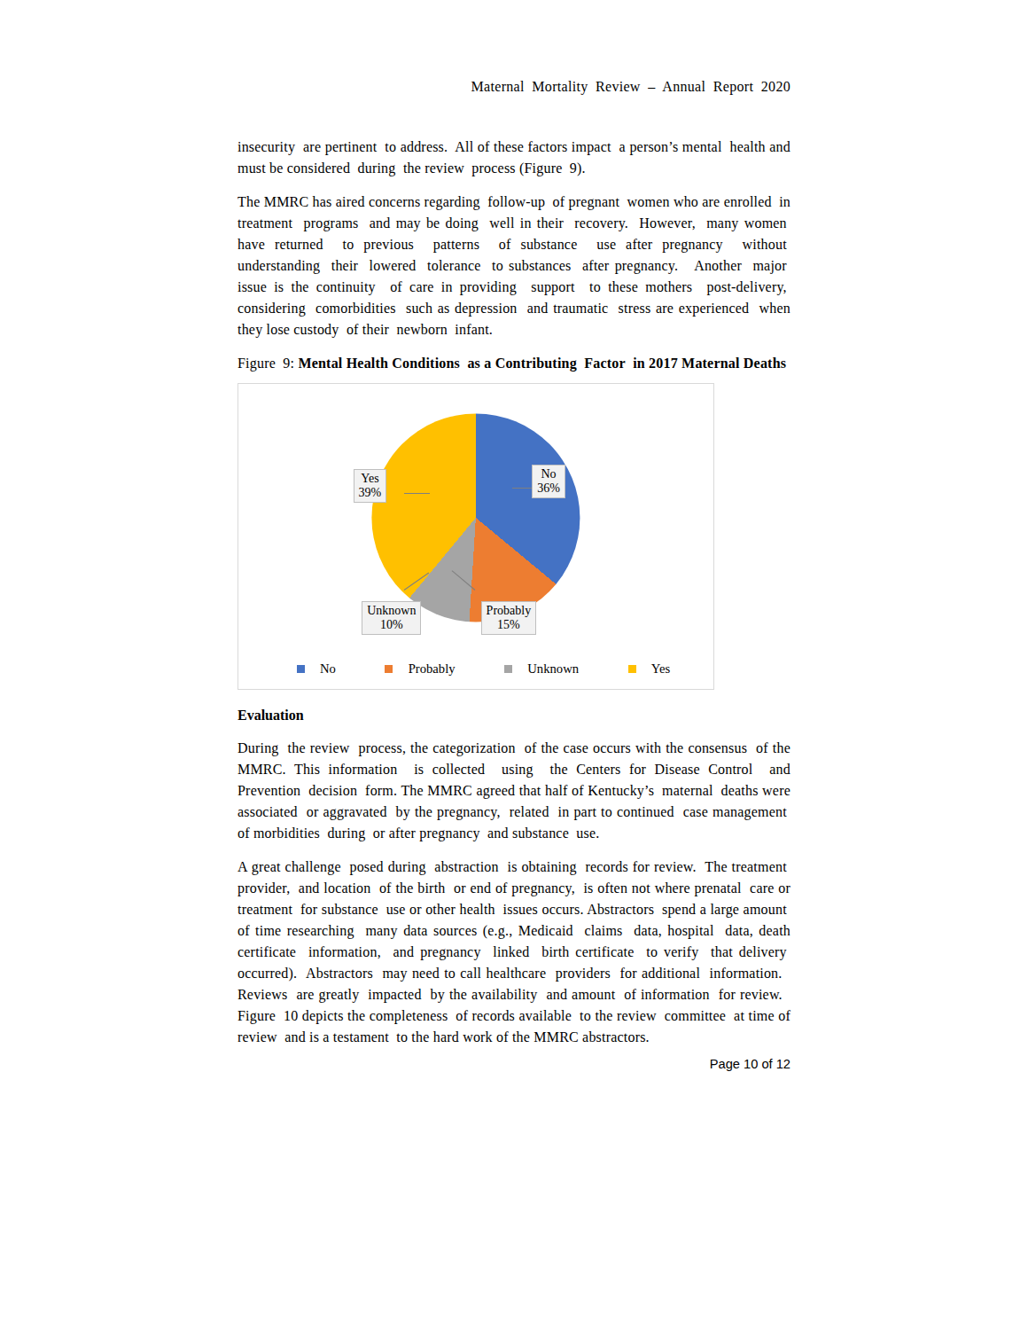Maternal Mortality Review – Annual Report 2020
insecurity are pertinent to address. All of these factors impact a person’s mental health and must be considered during the review process (Figure 9).
The MMRC has aired concerns regarding follow-up of pregnant women who are enrolled in treatment programs and may be doing well in their recovery. However, many women have returned to previous patterns of substance use after pregnancy without understanding their lowered tolerance to substances after pregnancy. Another major issue is the continuity of care in providing support to these mothers post-delivery, considering comorbidities such as depression and traumatic stress are experienced when they lose custody of their newborn infant.
Figure 9: Mental Health Conditions as a Contributing Factor in 2017 Maternal Deaths
No
36%
Yes
39%
Unknown
10%
Probably
15%
No Probably Unknown Yes
Evaluation
During the review process, the categorization of the case occurs with the consensus of the MMRC. This information is collected using the Centers for Disease Control and Prevention decision form. The MMRC agreed that half of Kentucky’s maternal deaths were associated or aggravated by the pregnancy, related in part to continued case management of morbidities during or after pregnancy and substance use.
A great challenge posed during abstraction is obtaining records for review. The treatment provider, and location of the birth or end of pregnancy, is often not where prenatal care or treatment for substance use or other health issues occurs. Abstractors spend a large amount of time researching many data sources (e.g., Medicaid claims data, hospital data, death certificate information, and pregnancy linked birth certificate to verify that delivery occurred). Abstractors may need to call healthcare providers for additional information. Reviews are greatly impacted by the availability and amount of information for review. Figure 10 depicts the completeness of records available to the review committee at time of review and is a testament to the hard work of the MMRC abstractors.
Page 10 of 12